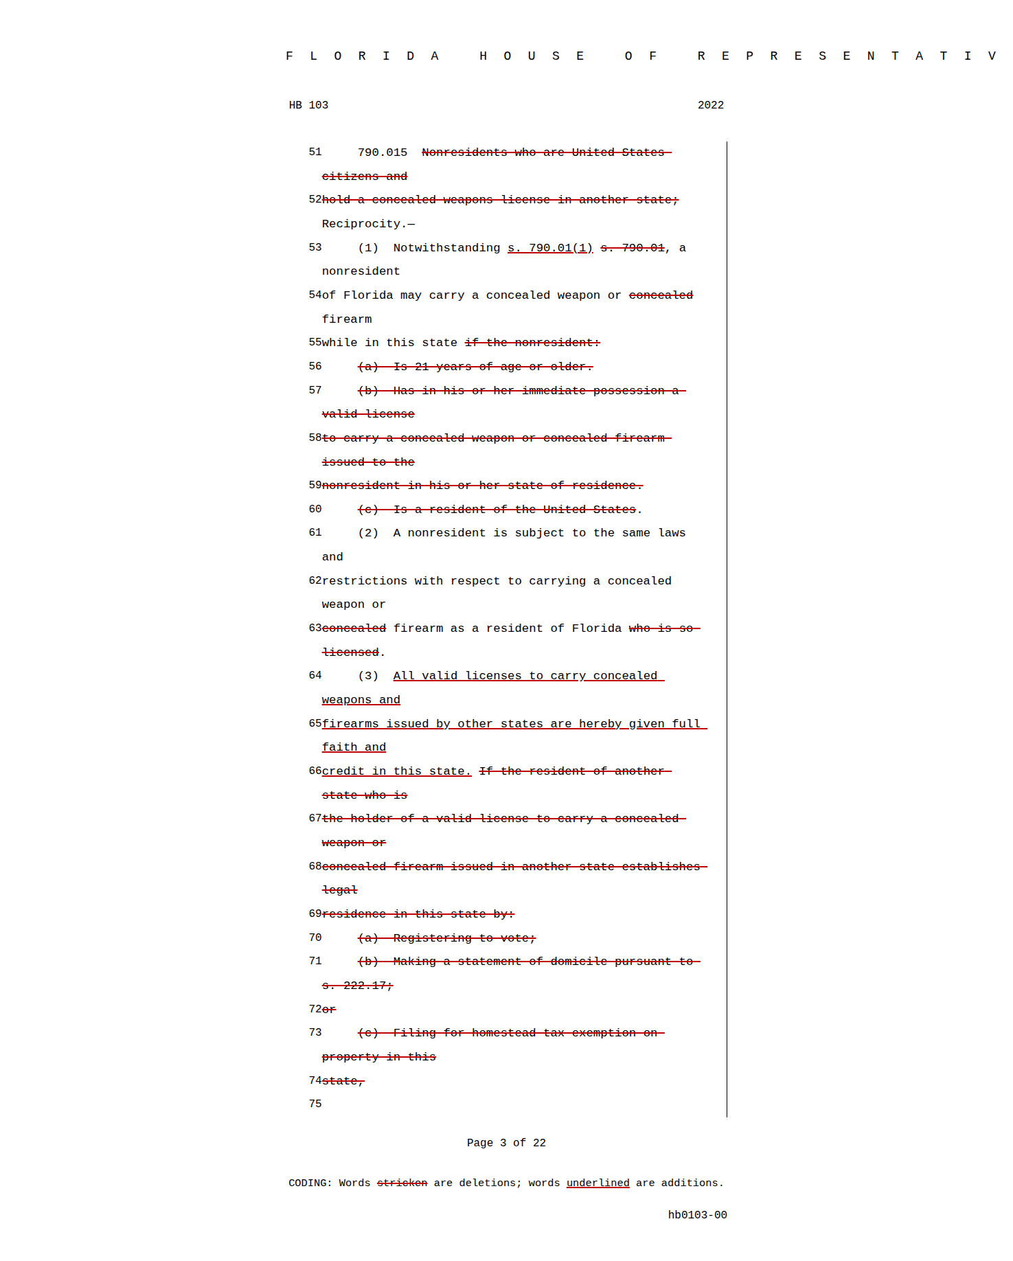F L O R I D A H O U S E O F R E P R E S E N T A T I V E S
HB 103 2022
| 51 | 790.015 Nonresidents who are United States citizens and |
| 52 | hold a concealed weapons license in another state; Reciprocity.— |
| 53 | (1) Notwithstanding s. 790.01(1) s. 790.01 , a nonresident |
| 54 | of Florida may carry a concealed weapon or concealed firearm |
| 55 | while in this state if the nonresident: |
| 56 | (a) Is 21 years of age or older. |
| 57 | (b) Has in his or her immediate possession a valid license |
| 58 | to carry a concealed weapon or concealed firearm issued to the |
| 59 | nonresident in his or her state of residence. |
| 60 | (c) Is a resident of the United States . |
| 61 | (2) A nonresident is subject to the same laws and |
| 62 | restrictions with respect to carrying a concealed weapon or |
| 63 | concealed firearm as a resident of Florida who is so licensed . |
| 64 | (3) All valid licenses to carry concealed weapons and |
| 65 | firearms issued by other states are hereby given full faith and |
| 66 | credit in this state. If the resident of another state who is |
| 67 | the holder of a valid license to carry a concealed weapon or |
| 68 | concealed firearm issued in another state establishes legal |
| 69 | residence in this state by: |
| 70 | (a) Registering to vote; |
| 71 | (b) Making a statement of domicile pursuant to s. 222.17; |
| 72 | or |
| 73 | (c) Filing for homestead tax exemption on property in this |
| 74 | state, |
| 75 | |
Page 3 of 22
CODING: Words stricken are deletions; words underlined are additions.
hb0103-00